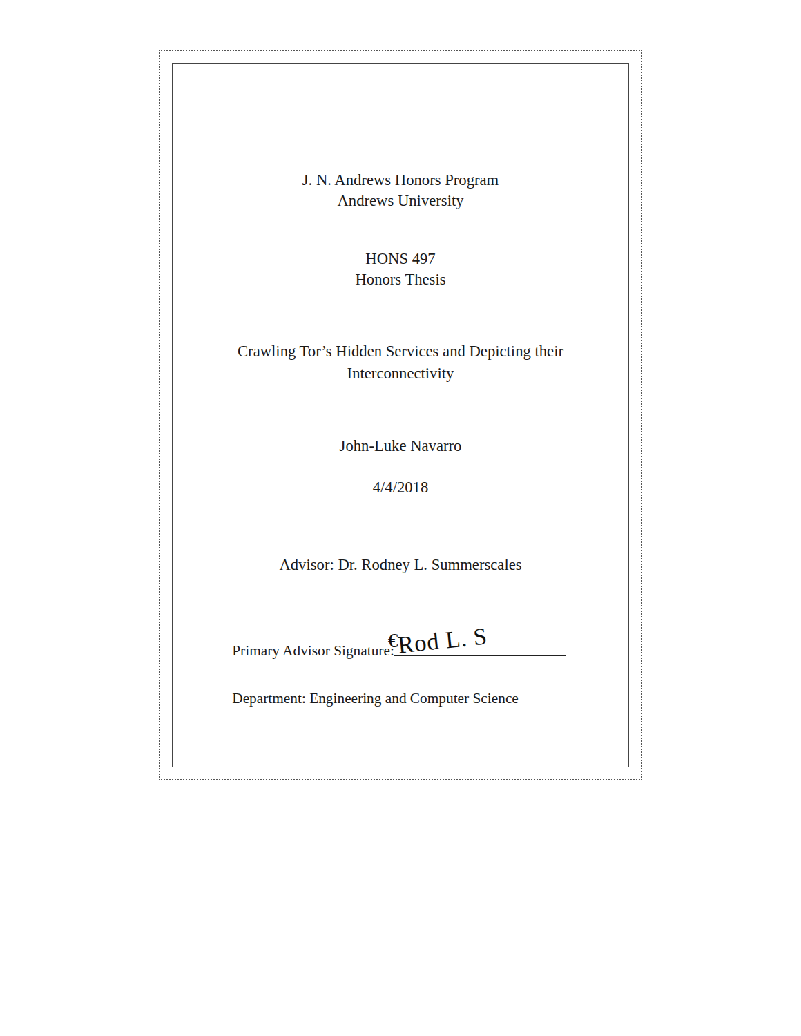J. N. Andrews Honors Program
Andrews University
HONS 497
Honors Thesis
Crawling Tor’s Hidden Services and Depicting their Interconnectivity
John-Luke Navarro
4/4/2018
Advisor: Dr. Rodney L. Summerscales
Primary Advisor Signature: Rod L. S€
Department: Engineering and Computer Science